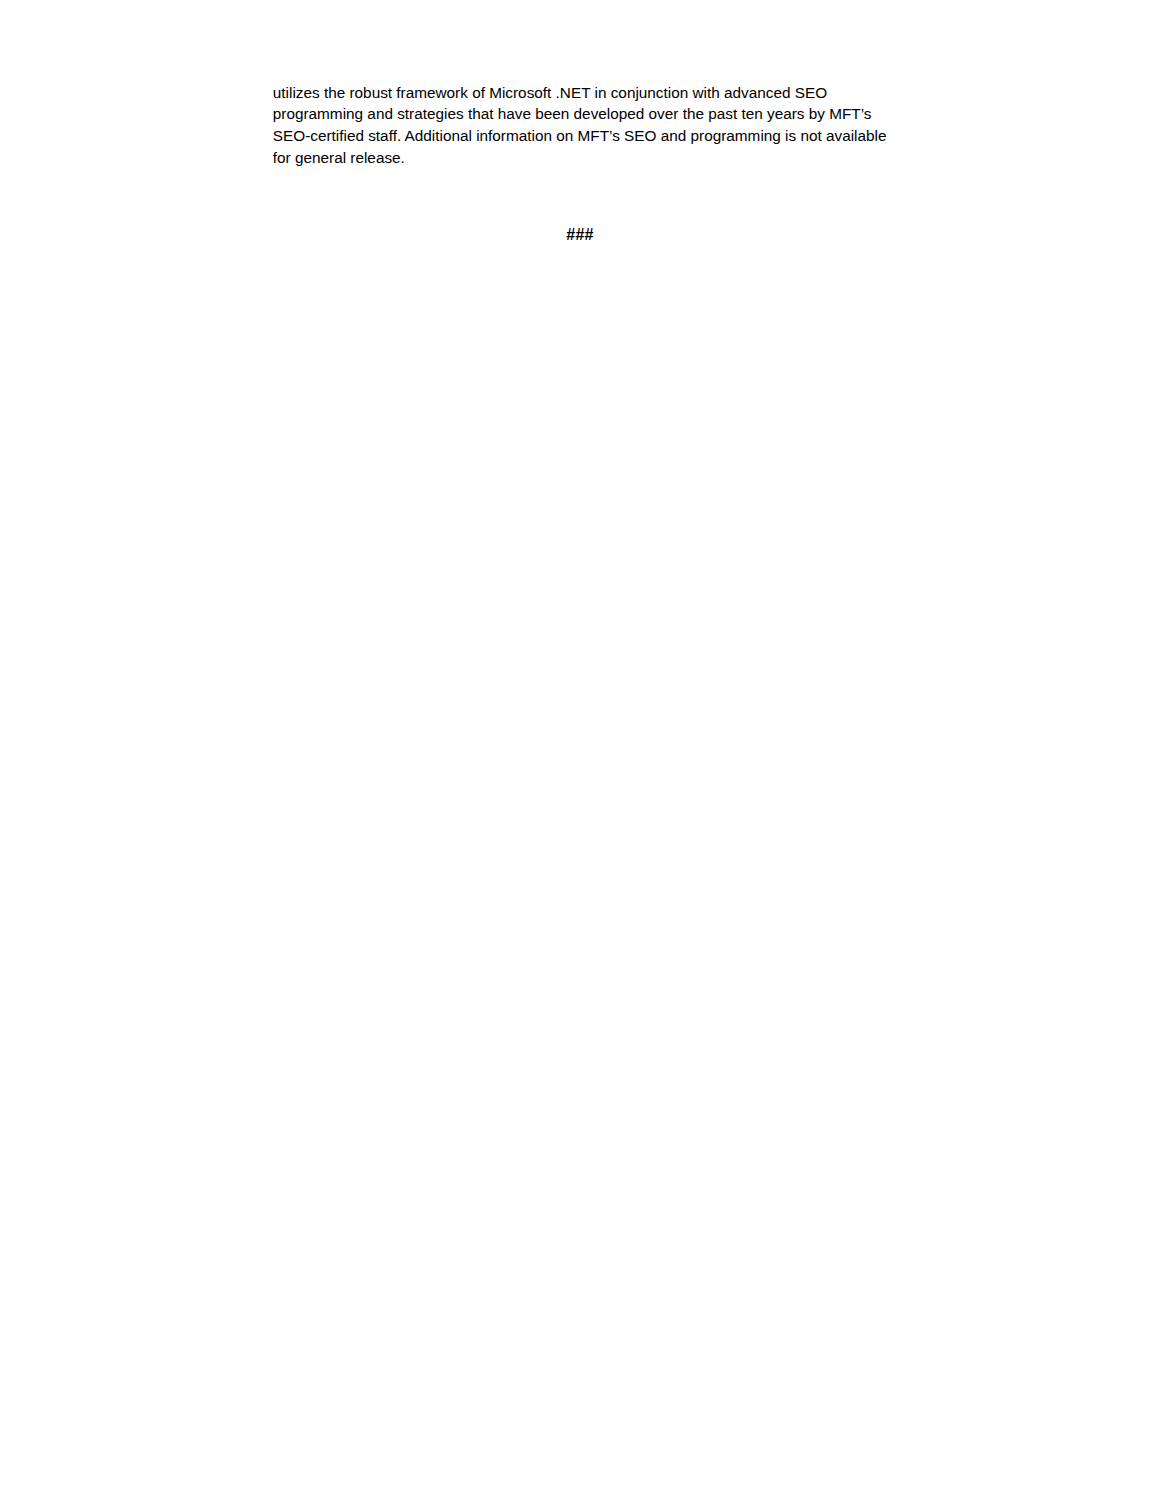utilizes the robust framework of Microsoft .NET in conjunction with advanced SEO programming and strategies that have been developed over the past ten years by MFT’s SEO-certified staff. Additional information on MFT’s SEO and programming is not available for general release.
###